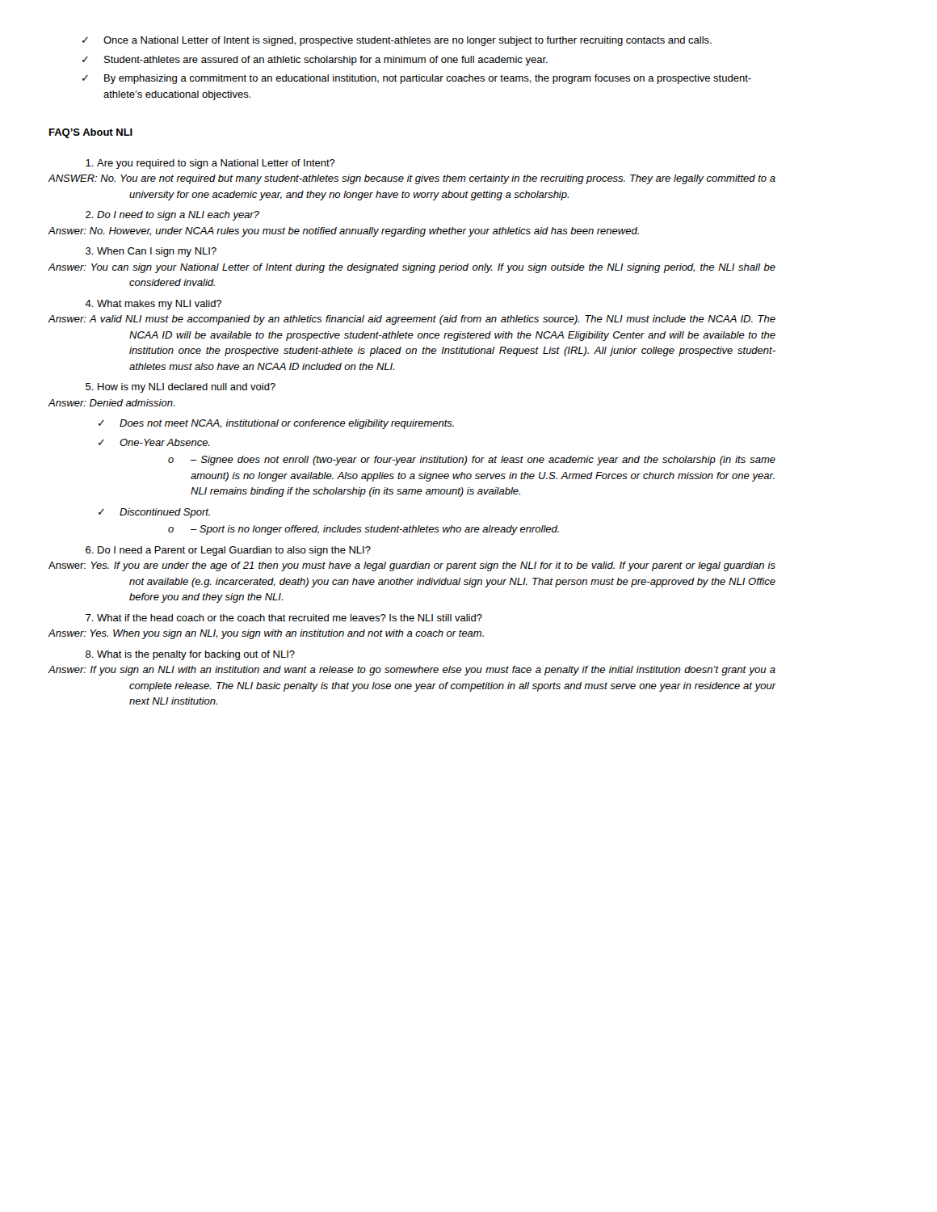Once a National Letter of Intent is signed, prospective student-athletes are no longer subject to further recruiting contacts and calls.
Student-athletes are assured of an athletic scholarship for a minimum of one full academic year.
By emphasizing a commitment to an educational institution, not particular coaches or teams, the program focuses on a prospective student-athlete’s educational objectives.
FAQ’S About NLI
Are you required to sign a National Letter of Intent?
ANSWER: No. You are not required but many student-athletes sign because it gives them certainty in the recruiting process. They are legally committed to a university for one academic year, and they no longer have to worry about getting a scholarship.
Do I need to sign a NLI each year?
Answer: No. However, under NCAA rules you must be notified annually regarding whether your athletics aid has been renewed.
When Can I sign my NLI?
Answer: You can sign your National Letter of Intent during the designated signing period only. If you sign outside the NLI signing period, the NLI shall be considered invalid.
What makes my NLI valid?
Answer: A valid NLI must be accompanied by an athletics financial aid agreement (aid from an athletics source). The NLI must include the NCAA ID. The NCAA ID will be available to the prospective student-athlete once registered with the NCAA Eligibility Center and will be available to the institution once the prospective student-athlete is placed on the Institutional Request List (IRL). All junior college prospective student-athletes must also have an NCAA ID included on the NLI.
How is my NLI declared null and void?
Answer: Denied admission.
Does not meet NCAA, institutional or conference eligibility requirements.
One-Year Absence.
– Signee does not enroll (two-year or four-year institution) for at least one academic year and the scholarship (in its same amount) is no longer available. Also applies to a signee who serves in the U.S. Armed Forces or church mission for one year. NLI remains binding if the scholarship (in its same amount) is available.
Discontinued Sport.
– Sport is no longer offered, includes student-athletes who are already enrolled.
Do I need a Parent or Legal Guardian to also sign the NLI?
Answer: Yes. If you are under the age of 21 then you must have a legal guardian or parent sign the NLI for it to be valid. If your parent or legal guardian is not available (e.g. incarcerated, death) you can have another individual sign your NLI. That person must be pre-approved by the NLI Office before you and they sign the NLI.
What if the head coach or the coach that recruited me leaves? Is the NLI still valid?
Answer: Yes. When you sign an NLI, you sign with an institution and not with a coach or team.
What is the penalty for backing out of NLI?
Answer: If you sign an NLI with an institution and want a release to go somewhere else you must face a penalty if the initial institution doesn’t grant you a complete release. The NLI basic penalty is that you lose one year of competition in all sports and must serve one year in residence at your next NLI institution.